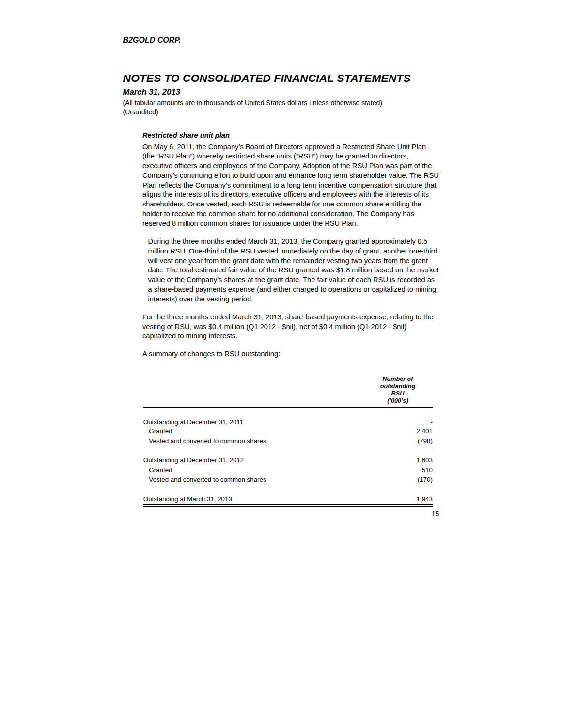B2GOLD CORP.
NOTES TO CONSOLIDATED FINANCIAL STATEMENTS
March 31, 2013
(All tabular amounts are in thousands of United States dollars unless otherwise stated)
(Unaudited)
Restricted share unit plan
On May 6, 2011, the Company’s Board of Directors approved a Restricted Share Unit Plan (the “RSU Plan”) whereby restricted share units (“RSU”) may be granted to directors, executive officers and employees of the Company. Adoption of the RSU Plan was part of the Company’s continuing effort to build upon and enhance long term shareholder value. The RSU Plan reflects the Company’s commitment to a long term incentive compensation structure that aligns the interests of its directors, executive officers and employees with the interests of its shareholders. Once vested, each RSU is redeemable for one common share entitling the holder to receive the common share for no additional consideration. The Company has reserved 8 million common shares for issuance under the RSU Plan.
During the three months ended March 31, 2013, the Company granted approximately 0.5 million RSU. One-third of the RSU vested immediately on the day of grant, another one-third will vest one year from the grant date with the remainder vesting two years from the grant date. The total estimated fair value of the RSU granted was $1.8 million based on the market value of the Company’s shares at the grant date. The fair value of each RSU is recorded as a share-based payments expense (and either charged to operations or capitalized to mining interests) over the vesting period.
For the three months ended March 31, 2013, share-based payments expense, relating to the vesting of RSU, was $0.4 million (Q1 2012 - $nil), net of $0.4 million (Q1 2012 - $nil) capitalized to mining interests.
A summary of changes to RSU outstanding:
| | Number of outstanding RSU (‘000’s) |
| --- | --- |
| Outstanding at December 31, 2011 | - |
| Granted | 2,401 |
| Vested and converted to common shares | (798) |
| Outstanding at December 31, 2012 | 1,603 |
| Granted | 510 |
| Vested and converted to common shares | (170) |
| Outstanding at March 31, 2013 | 1,943 |
15